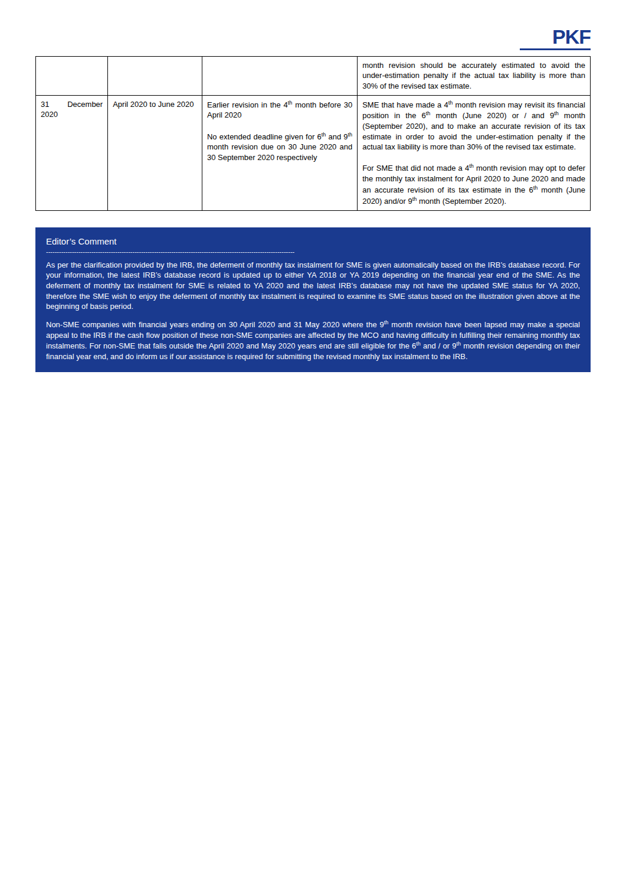PKF
| | | | month revision should be accurately estimated to avoid the under-estimation penalty if the actual tax liability is more than 30% of the revised tax estimate. |
| 31 December 2020 | April 2020 to June 2020 | Earlier revision in the 4 th month before 30 April 2020 No extended deadline given for 6 th and 9 th month revision due on 30 June 2020 and 30 September 2020 respectively | SME that have made a 4 th month revision may revisit its financial position in the 6 th month (June 2020) or / and 9 th month (September 2020), and to make an accurate revision of its tax estimate in order to avoid the under-estimation penalty if the actual tax liability is more than 30% of the revised tax estimate. For SME that did not made a 4 th month revision may opt to defer the monthly tax instalment for April 2020 to June 2020 and made an accurate revision of its tax estimate in the 6 th month (June 2020) and/or 9 th month (September 2020). |
Editor’s Comment
-------------------------------------------------------------------------------------------------------------------
As per the clarification provided by the IRB, the deferment of monthly tax instalment for SME is given automatically based on the IRB’s database record. For your information, the latest IRB’s database record is updated up to either YA 2018 or YA 2019 depending on the financial year end of the SME. As the deferment of monthly tax instalment for SME is related to YA 2020 and the latest IRB’s database may not have the updated SME status for YA 2020, therefore the SME wish to enjoy the deferment of monthly tax instalment is required to examine its SME status based on the illustration given above at the beginning of basis period.
Non-SME companies with financial years ending on 30 April 2020 and 31 May 2020 where the 9th month revision have been lapsed may make a special appeal to the IRB if the cash flow position of these non-SME companies are affected by the MCO and having difficulty in fulfilling their remaining monthly tax instalments. For non-SME that falls outside the April 2020 and May 2020 years end are still eligible for the 6th and / or 9th month revision depending on their financial year end, and do inform us if our assistance is required for submitting the revised monthly tax instalment to the IRB.